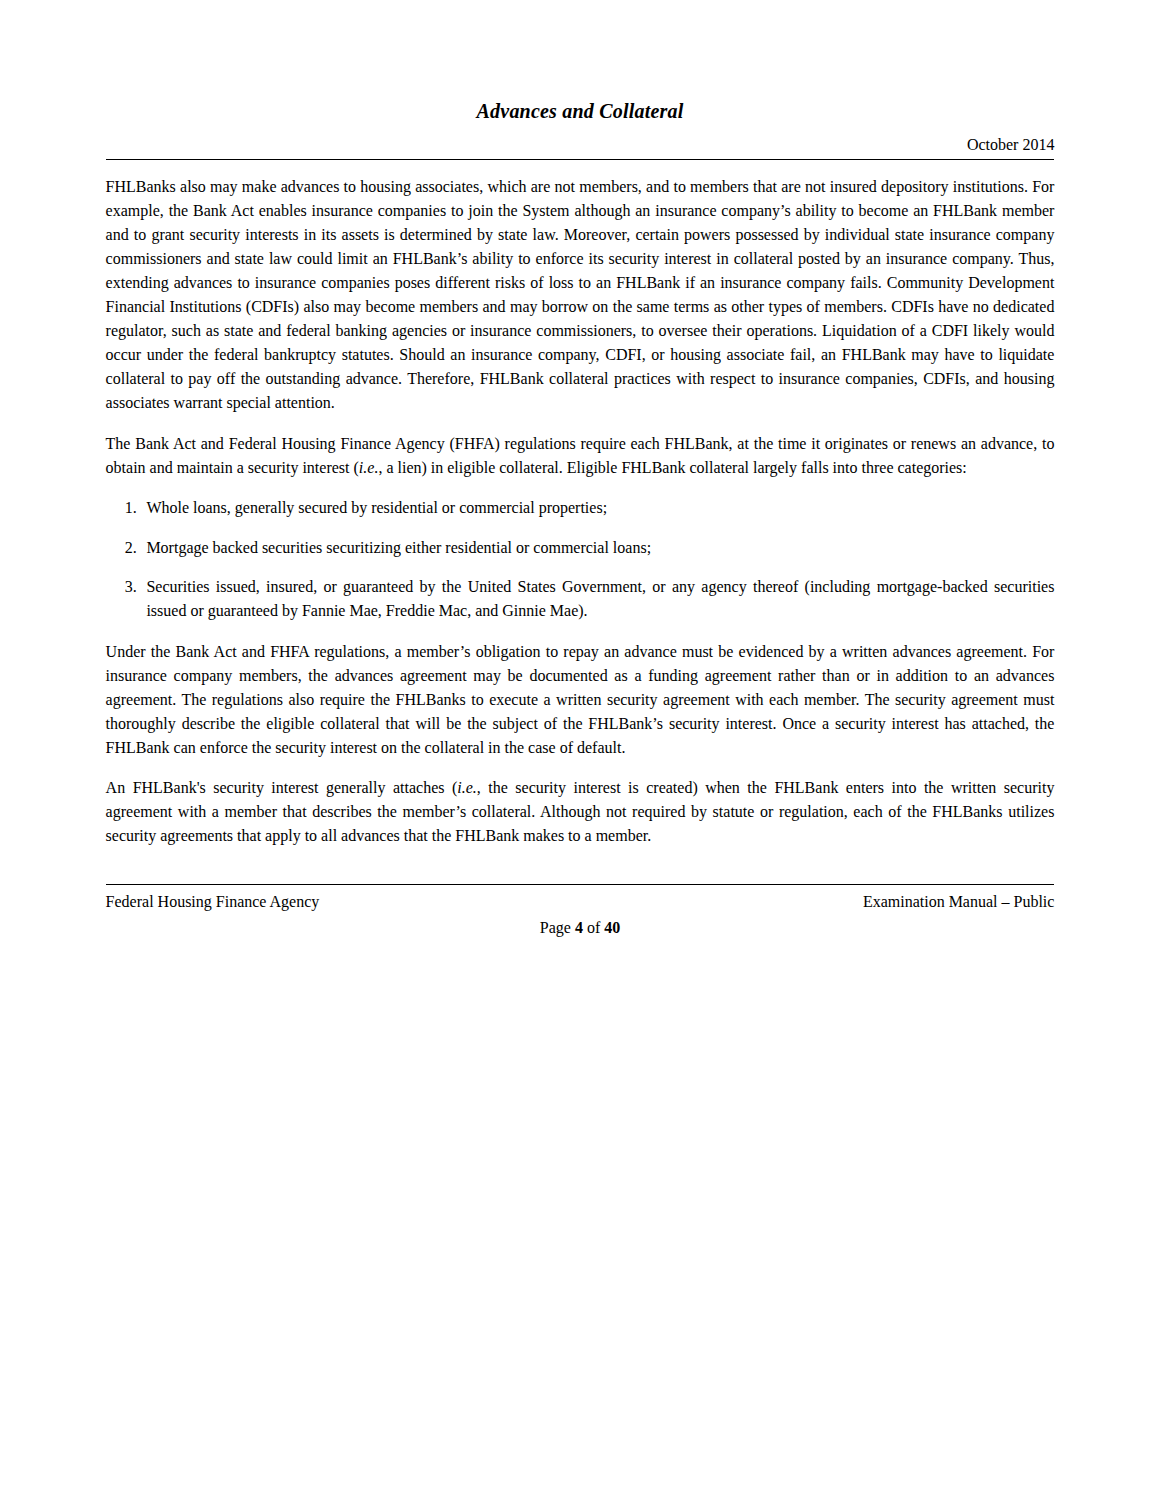Advances and Collateral
October 2014
FHLBanks also may make advances to housing associates, which are not members, and to members that are not insured depository institutions. For example, the Bank Act enables insurance companies to join the System although an insurance company’s ability to become an FHLBank member and to grant security interests in its assets is determined by state law. Moreover, certain powers possessed by individual state insurance company commissioners and state law could limit an FHLBank’s ability to enforce its security interest in collateral posted by an insurance company. Thus, extending advances to insurance companies poses different risks of loss to an FHLBank if an insurance company fails. Community Development Financial Institutions (CDFIs) also may become members and may borrow on the same terms as other types of members. CDFIs have no dedicated regulator, such as state and federal banking agencies or insurance commissioners, to oversee their operations. Liquidation of a CDFI likely would occur under the federal bankruptcy statutes. Should an insurance company, CDFI, or housing associate fail, an FHLBank may have to liquidate collateral to pay off the outstanding advance. Therefore, FHLBank collateral practices with respect to insurance companies, CDFIs, and housing associates warrant special attention.
The Bank Act and Federal Housing Finance Agency (FHFA) regulations require each FHLBank, at the time it originates or renews an advance, to obtain and maintain a security interest (i.e., a lien) in eligible collateral. Eligible FHLBank collateral largely falls into three categories:
Whole loans, generally secured by residential or commercial properties;
Mortgage backed securities securitizing either residential or commercial loans;
Securities issued, insured, or guaranteed by the United States Government, or any agency thereof (including mortgage-backed securities issued or guaranteed by Fannie Mae, Freddie Mac, and Ginnie Mae).
Under the Bank Act and FHFA regulations, a member’s obligation to repay an advance must be evidenced by a written advances agreement. For insurance company members, the advances agreement may be documented as a funding agreement rather than or in addition to an advances agreement. The regulations also require the FHLBanks to execute a written security agreement with each member. The security agreement must thoroughly describe the eligible collateral that will be the subject of the FHLBank’s security interest. Once a security interest has attached, the FHLBank can enforce the security interest on the collateral in the case of default.
An FHLBank's security interest generally attaches (i.e., the security interest is created) when the FHLBank enters into the written security agreement with a member that describes the member’s collateral. Although not required by statute or regulation, each of the FHLBanks utilizes security agreements that apply to all advances that the FHLBank makes to a member.
Federal Housing Finance Agency Examination Manual – Public
Page 4 of 40